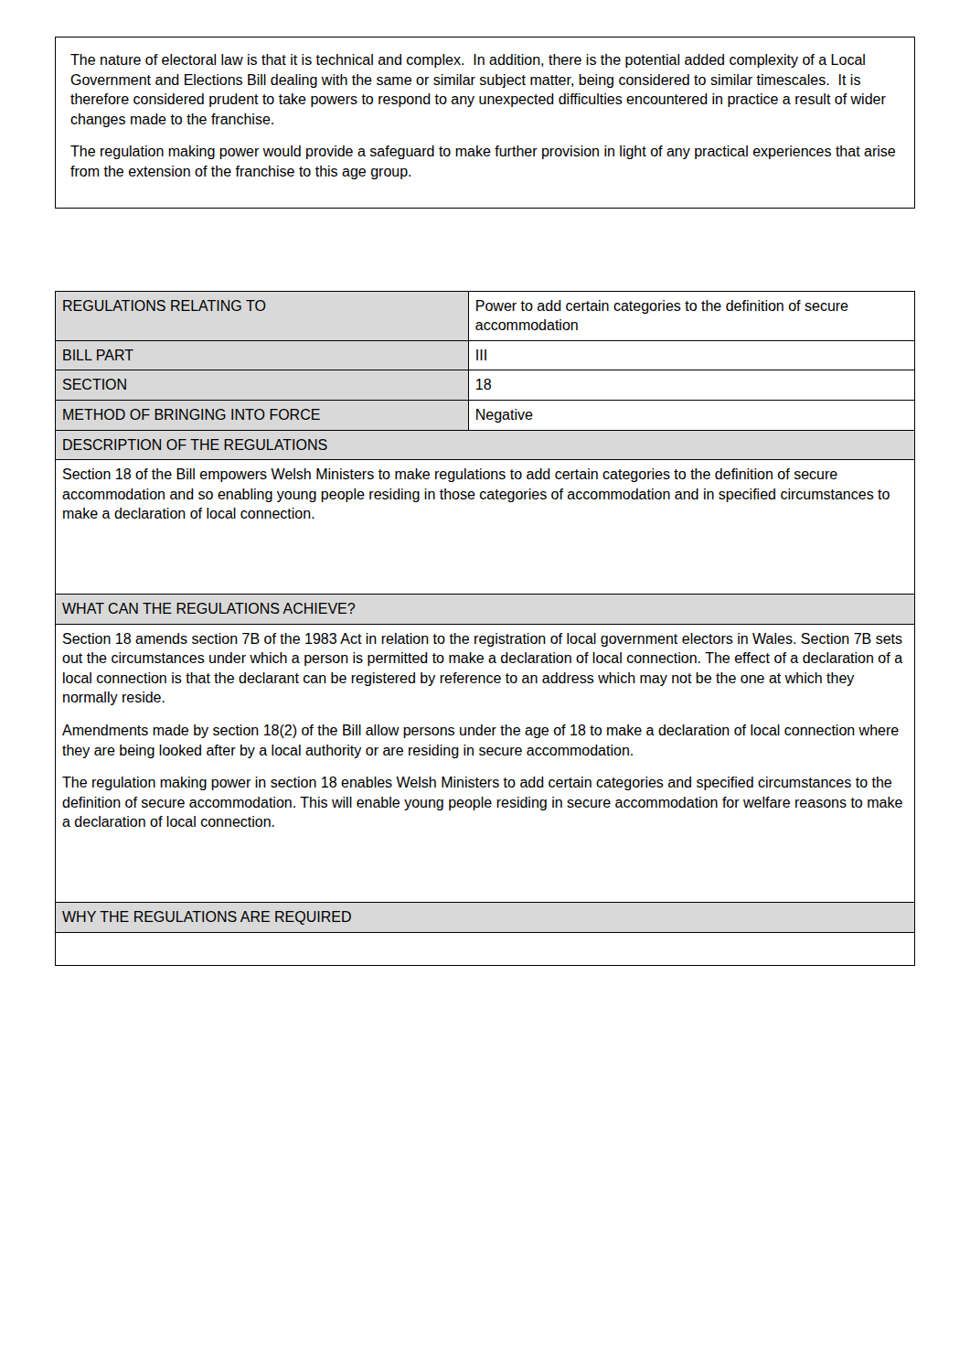The nature of electoral law is that it is technical and complex. In addition, there is the potential added complexity of a Local Government and Elections Bill dealing with the same or similar subject matter, being considered to similar timescales. It is therefore considered prudent to take powers to respond to any unexpected difficulties encountered in practice a result of wider changes made to the franchise.
The regulation making power would provide a safeguard to make further provision in light of any practical experiences that arise from the extension of the franchise to this age group.
| REGULATIONS RELATING TO | Power to add certain categories to the definition of secure accommodation |
| BILL PART | III |
| SECTION | 18 |
| METHOD OF BRINGING INTO FORCE | Negative |
| DESCRIPTION OF THE REGULATIONS |
| Section 18 of the Bill empowers Welsh Ministers to make regulations to add certain categories to the definition of secure accommodation and so enabling young people residing in those categories of accommodation and in specified circumstances to make a declaration of local connection. |
| WHAT CAN THE REGULATIONS ACHIEVE? |
| Section 18 amends section 7B of the 1983 Act in relation to the registration of local government electors in Wales. Section 7B sets out the circumstances under which a person is permitted to make a declaration of local connection. The effect of a declaration of a local connection is that the declarant can be registered by reference to an address which may not be the one at which they normally reside. Amendments made by section 18(2) of the Bill allow persons under the age of 18 to make a declaration of local connection where they are being looked after by a local authority or are residing in secure accommodation. The regulation making power in section 18 enables Welsh Ministers to add certain categories and specified circumstances to the definition of secure accommodation. This will enable young people residing in secure accommodation for welfare reasons to make a declaration of local connection. |
| WHY THE REGULATIONS ARE REQUIRED |